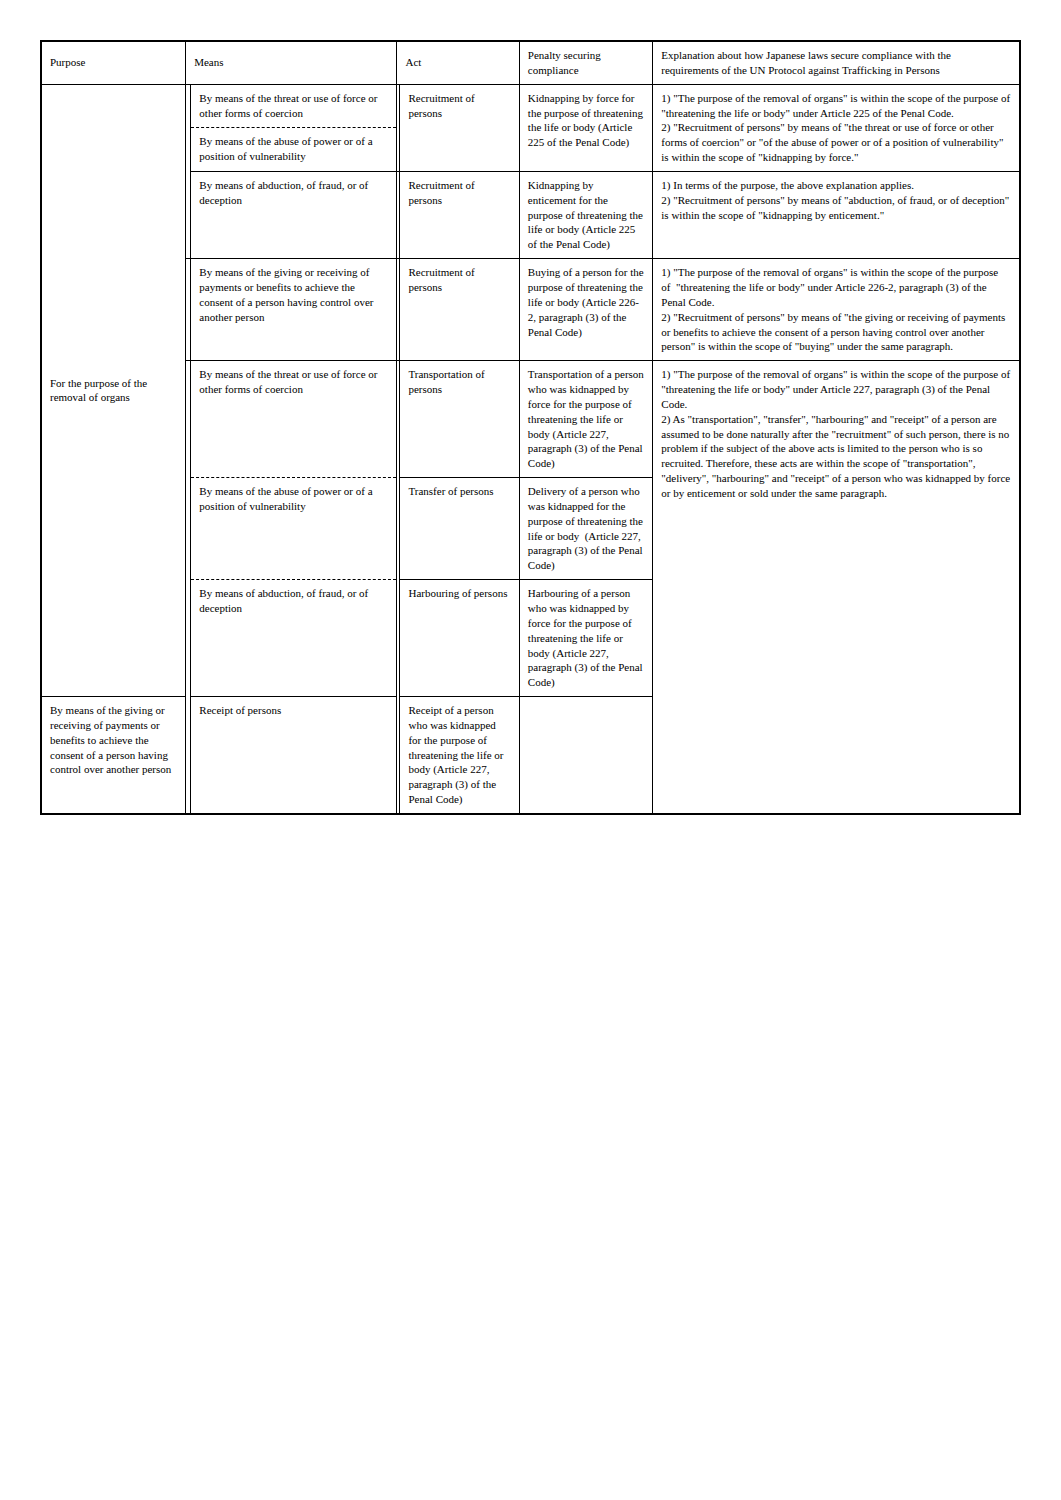| Purpose | Means | Act | Penalty securing compliance | Explanation about how Japanese laws secure compliance with the requirements of the UN Protocol against Trafficking in Persons |
| --- | --- | --- | --- | --- |
| For the purpose of the removal of organs | | By means of the threat or use of force or other forms of coercion | | Recruitment of persons | Kidnapping by force for the purpose of threatening the life or body (Article 225 of the Penal Code) | 1) "The purpose of the removal of organs" is within the scope of the purpose of "threatening the life or body" under Article 225 of the Penal Code. 2) "Recruitment of persons" by means of "the threat or use of force or other forms of coercion" or "of the abuse of power or of a position of vulnerability" is within the scope of "kidnapping by force." |
| By means of the abuse of power or of a position of vulnerability |
| By means of abduction, of fraud, or of deception | | Recruitment of persons | Kidnapping by enticement for the purpose of threatening the life or body (Article 225 of the Penal Code) | 1) In terms of the purpose, the above explanation applies. 2) "Recruitment of persons" by means of "abduction, of fraud, or of deception" is within the scope of "kidnapping by enticement." |
| | By means of the giving or receiving of payments or benefits to achieve the consent of a person having control over another person | | Recruitment of persons | Buying of a person for the purpose of threatening the life or body (Article 226-2, paragraph (3) of the Penal Code) | 1) "The purpose of the removal of organs" is within the scope of the purpose of "threatening the life or body" under Article 226-2, paragraph (3) of the Penal Code. 2) "Recruitment of persons" by means of "the giving or receiving of payments or benefits to achieve the consent of a person having control over another person" is within the scope of "buying" under the same paragraph. |
| | By means of the threat or use of force or other forms of coercion | | Transportation of persons | Transportation of a person who was kidnapped by force for the purpose of threatening the life or body (Article 227, paragraph (3) of the Penal Code) | 1) "The purpose of the removal of organs" is within the scope of the purpose of "threatening the life or body" under Article 227, paragraph (3) of the Penal Code. 2) As "transportation", "transfer", "harbouring" and "receipt" of a person are assumed to be done naturally after the "recruitment" of such person, there is no problem if the subject of the above acts is limited to the person who is so recruited. Therefore, these acts are within the scope of "transportation", "delivery", "harbouring" and "receipt" of a person who was kidnapped by force or by enticement or sold under the same paragraph. |
| By means of the abuse of power or of a position of vulnerability | Transfer of persons | Delivery of a person who was kidnapped for the purpose of threatening the life or body (Article 227, paragraph (3) of the Penal Code) |
| By means of abduction, of fraud, or of deception | Harbouring of persons | Harbouring of a person who was kidnapped by force for the purpose of threatening the life or body (Article 227, paragraph (3) of the Penal Code) |
| By means of the giving or receiving of payments or benefits to achieve the consent of a person having control over another person | Receipt of persons | Receipt of a person who was kidnapped for the purpose of threatening the life or body (Article 227, paragraph (3) of the Penal Code) |